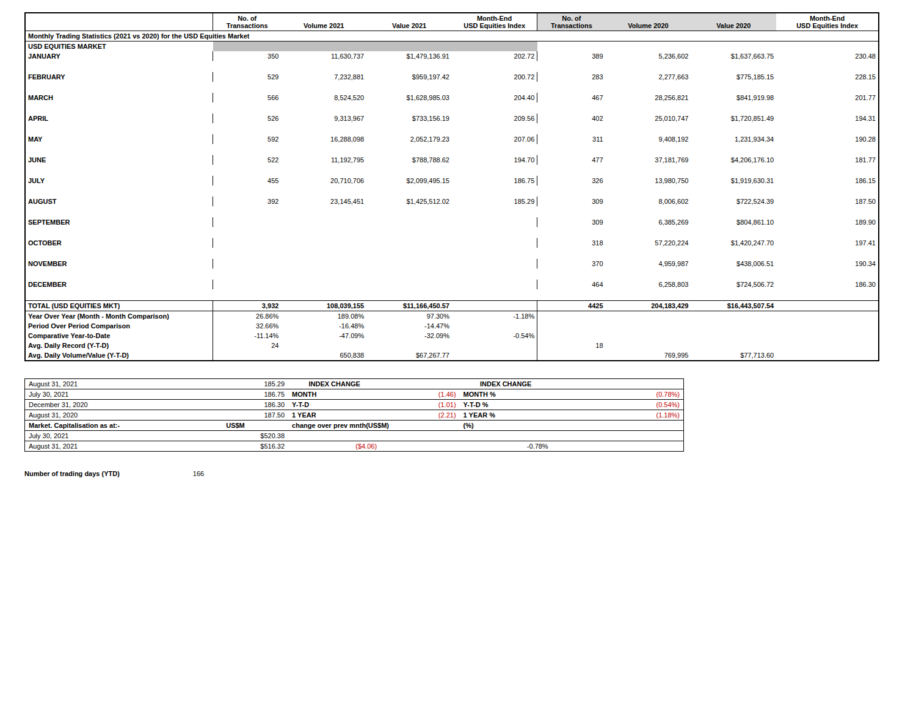| Monthly Trading Statistics (2021 vs 2020) for the USD Equities Market |
| USD EQUITIES MARKET | | | | | | | | |
| | No. of Transactions | Volume 2021 | Value 2021 | Month-End USD Equities Index | No. of Transactions | Volume 2020 | Value 2020 | Month-End USD Equities Index |
| JANUARY | 350 | 11,630,737 | $1,479,136.91 | 202.72 | 389 | 5,236,602 | $1,637,663.75 | 230.48 |
| FEBRUARY | 529 | 7,232,881 | $959,197.42 | 200.72 | 283 | 2,277,663 | $775,185.15 | 228.15 |
| MARCH | 566 | 8,524,520 | $1,628,985.03 | 204.40 | 467 | 28,256,821 | $841,919.98 | 201.77 |
| APRIL | 526 | 9,313,967 | $733,156.19 | 209.56 | 402 | 25,010,747 | $1,720,851.49 | 194.31 |
| MAY | 592 | 16,288,098 | 2,052,179.23 | 207.06 | 311 | 9,408,192 | 1,231,934.34 | 190.28 |
| JUNE | 522 | 11,192,795 | $788,788.62 | 194.70 | 477 | 37,181,769 | $4,206,176.10 | 181.77 |
| JULY | 455 | 20,710,706 | $2,099,495.15 | 186.75 | 326 | 13,980,750 | $1,919,630.31 | 186.15 |
| AUGUST | 392 | 23,145,451 | $1,425,512.02 | 185.29 | 309 | 8,006,602 | $722,524.39 | 187.50 |
| SEPTEMBER | | | | | 309 | 6,385,269 | $804,861.10 | 189.90 |
| OCTOBER | | | | | 318 | 57,220,224 | $1,420,247.70 | 197.41 |
| NOVEMBER | | | | | 370 | 4,959,987 | $438,006.51 | 190.34 |
| DECEMBER | | | | | 464 | 6,258,803 | $724,506.72 | 186.30 |
| TOTAL (USD EQUITIES MKT) | 3,932 | 108,039,155 | $11,166,450.57 | | 4425 | 204,183,429 | $16,443,507.54 | |
| Year Over Year (Month - Month Comparison) | 26.86% | 189.08% | 97.30% | -1.18% | | | | |
| Period Over Period Comparison | 32.66% | -16.48% | -14.47% | | | | | |
| Comparative Year-to-Date | -11.14% | -47.09% | -32.09% | -0.54% | | | | |
| Avg. Daily Record (Y-T-D) | 24 | | | | 18 | | | |
| Avg. Daily Volume/Value (Y-T-D) | | 650,838 | $67,267.77 | | | 769,995 | $77,713.60 | |
| August 31, 2021 | 185.29 | INDEX CHANGE | | INDEX CHANGE | |
| July 30, 2021 | 186.75 | MONTH | (1.46) | MONTH % | (0.78%) |
| December 31, 2020 | 186.30 | Y-T-D | (1.01) | Y-T-D % | (0.54%) |
| August 31, 2020 | 187.50 | 1 YEAR | (2.21) | 1 YEAR % | (1.18%) |
| Market. Capitalisation as at:- | US$M | change over prev mnth(US$M) | (%) | |
| July 30, 2021 | $520.38 | | | | |
| August 31, 2021 | $516.32 | ($4.06) | | -0.78% | |
Number of trading days (YTD)166